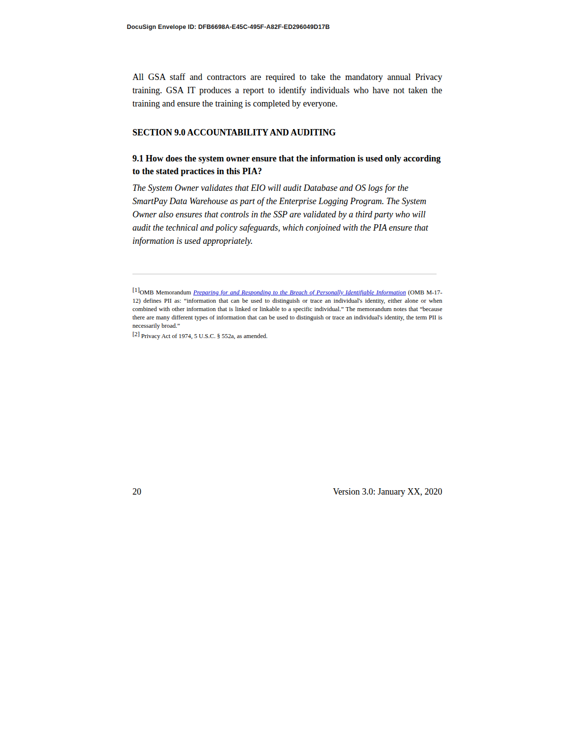DocuSign Envelope ID: DFB6698A-E45C-495F-A82F-ED296049D17B
All GSA staff and contractors are required to take the mandatory annual Privacy training. GSA IT produces a report to identify individuals who have not taken the training and ensure the training is completed by everyone.
SECTION 9.0 ACCOUNTABILITY AND AUDITING
9.1 How does the system owner ensure that the information is used only according to the stated practices in this PIA?
The System Owner validates that EIO will audit Database and OS logs for the SmartPay Data Warehouse as part of the Enterprise Logging Program. The System Owner also ensures that controls in the SSP are validated by a third party who will audit the technical and policy safeguards, which conjoined with the PIA ensure that information is used appropriately.
[1]OMB Memorandum Preparing for and Responding to the Breach of Personally Identifiable Information (OMB M-17-12) defines PII as: “information that can be used to distinguish or trace an individual's identity, either alone or when combined with other information that is linked or linkable to a specific individual.” The memorandum notes that “because there are many different types of information that can be used to distinguish or trace an individual's identity, the term PII is necessarily broad.”
[2] Privacy Act of 1974, 5 U.S.C. § 552a, as amended.
20 Version 3.0: January XX, 2020